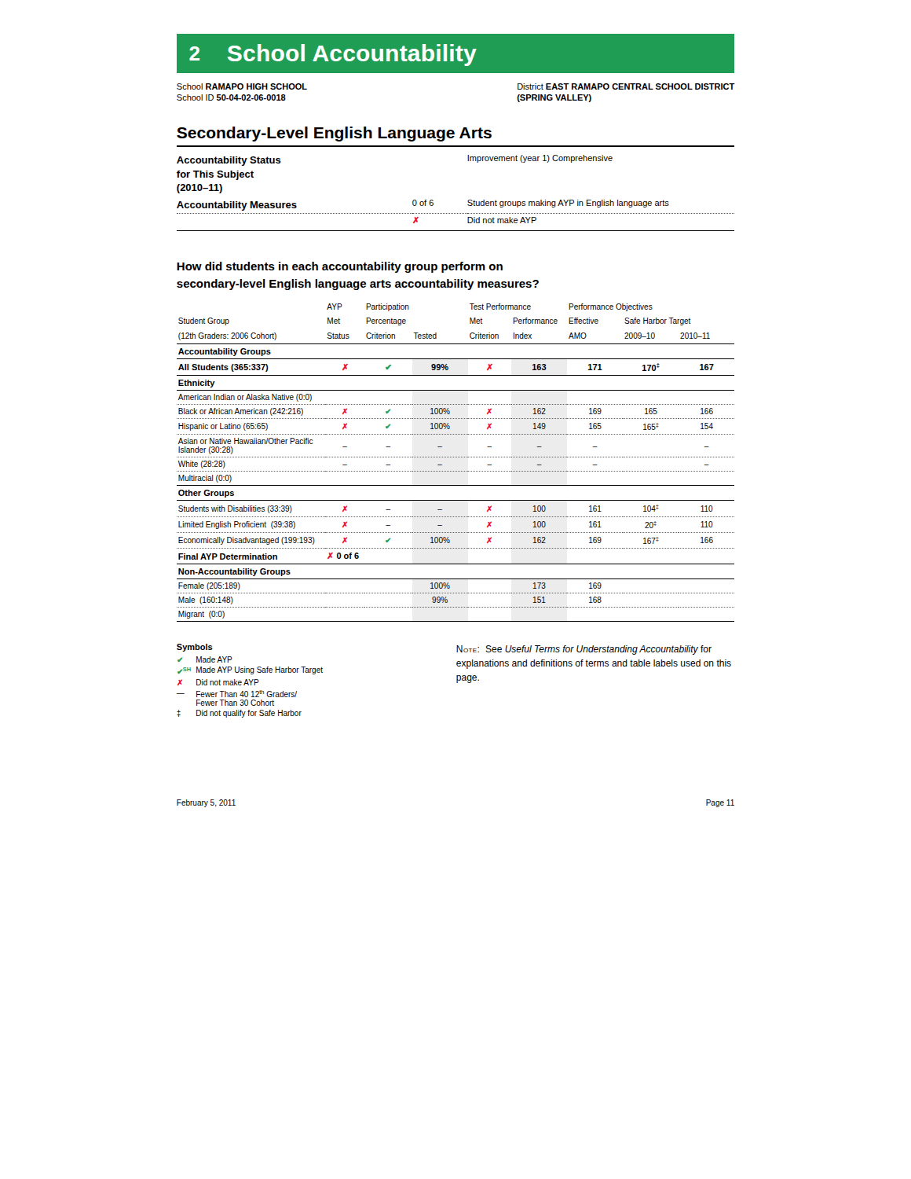2
School Accountability
School RAMAPO HIGH SCHOOL
School ID 50-04-02-06-0018
District EAST RAMAPO CENTRAL SCHOOL DISTRICT
(SPRING VALLEY)
Secondary-Level English Language Arts
| Accountability Status for This Subject (2010–11) | | Improvement (year 1) Comprehensive |
| Accountability Measures | 0 of 6 | Student groups making AYP in English language arts |
| | ✗ | Did not make AYP |
How did students in each accountability group perform on
secondary-level English language arts accountability measures?
| | AYP | Participation | Test Performance | Performance Objectives |
| --- | --- | --- | --- | --- |
| Student Group | Met | Percentage | | Met | Performance | Effective | Safe Harbor Target |
| (12th Graders: 2006 Cohort) | Status | Criterion | Tested | Criterion | Index | AMO | 2009–10 | 2010–11 |
| Accountability Groups |
| All Students (365:337) | ✗ | ✔ | 99% | ✗ | 163 | 171 | 170 ‡ | 167 |
| Ethnicity |
| American Indian or Alaska Native (0:0) | | | | | | | | |
| Black or African American (242:216) | ✗ | ✔ | 100% | ✗ | 162 | 169 | 165 | 166 |
| Hispanic or Latino (65:65) | ✗ | ✔ | 100% | ✗ | 149 | 165 | 165 ‡ | 154 |
| Asian or Native Hawaiian/Other Pacific Islander (30:28) | – | – | – | – | – | – | | – |
| White (28:28) | – | – | – | – | – | – | | – |
| Multiracial (0:0) | | | | | | | | |
| Other Groups |
| Students with Disabilities (33:39) | ✗ | – | – | ✗ | 100 | 161 | 104 ‡ | 110 |
| Limited English Proficient (39:38) | ✗ | – | – | ✗ | 100 | 161 | 20 ‡ | 110 |
| Economically Disadvantaged (199:193) | ✗ | ✔ | 100% | ✗ | 162 | 169 | 167 ‡ | 166 |
| Final AYP Determination | ✗ 0 of 6 | | | | | | | |
| Non-Accountability Groups |
| Female (205:189) | | | 100% | | 173 | 169 | | |
| Male (160:148) | | | 99% | | 151 | 168 | | |
| Migrant (0:0) | | | | | | | | |
Symbols
| ✔ | Made AYP |
| ✔ SH | Made AYP Using Safe Harbor Target |
| ✗ | Did not make AYP |
| — | Fewer Than 40 12 th Graders/ Fewer Than 30 Cohort |
| ‡ | Did not qualify for Safe Harbor |
Note: See Useful Terms for Understanding Accountability for explanations and definitions of terms and table labels used on this page.
February 5, 2011
Page 11